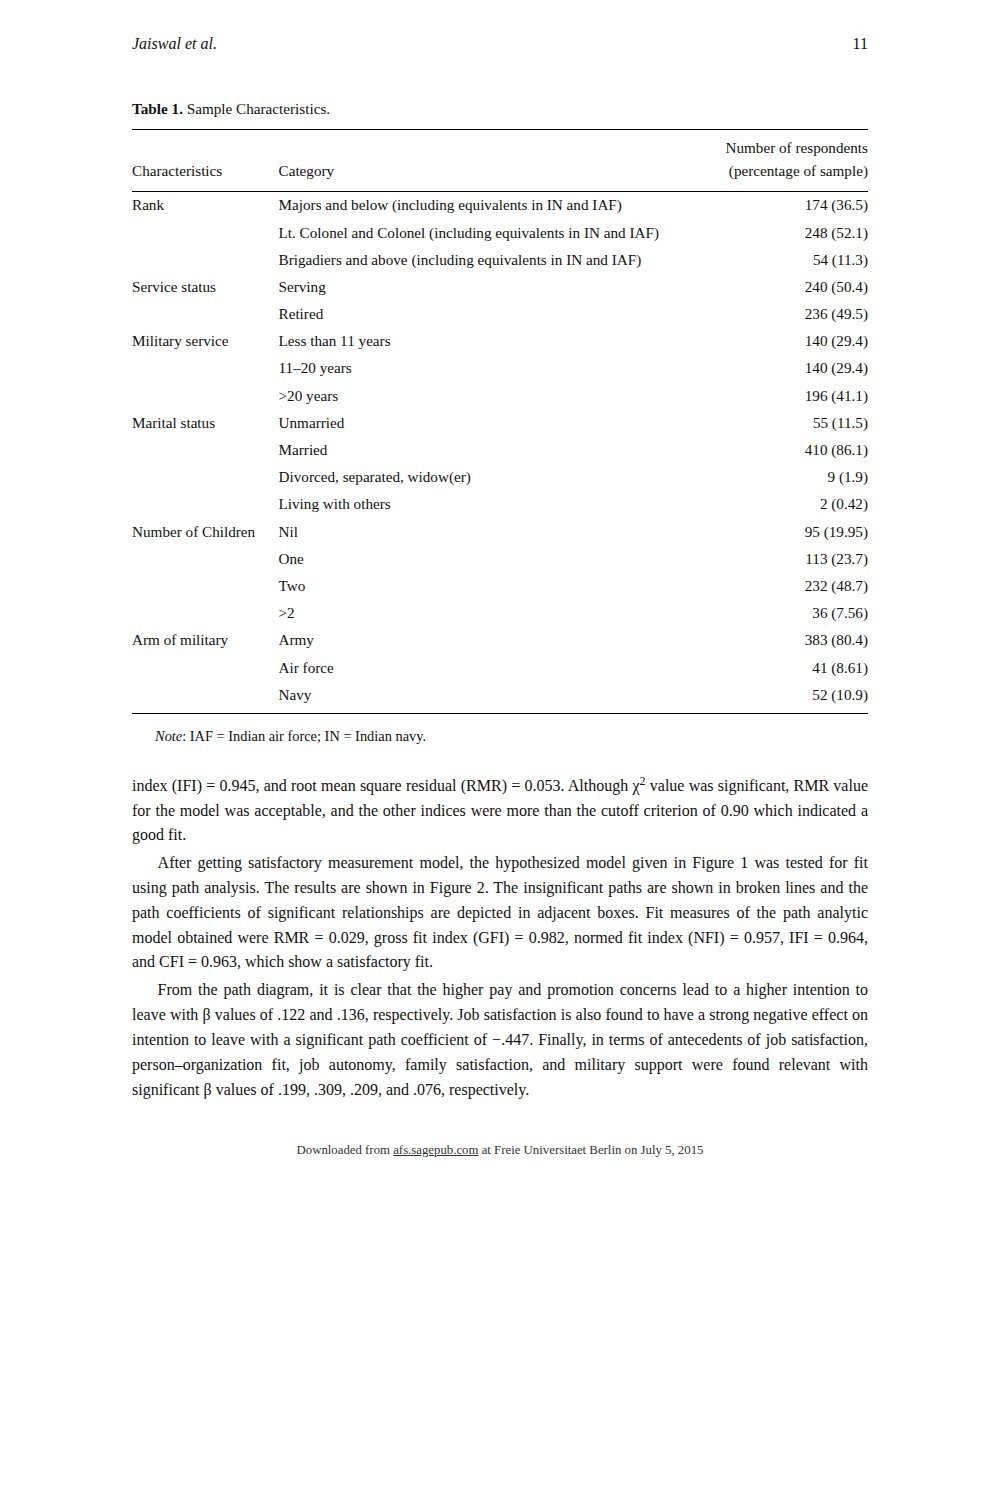Jaiswal et al. 11
Table 1. Sample Characteristics.
| Characteristics | Category | Number of respondents (percentage of sample) |
| --- | --- | --- |
| Rank | Majors and below (including equivalents in IN and IAF) | 174 (36.5) |
| | Lt. Colonel and Colonel (including equivalents in IN and IAF) | 248 (52.1) |
| | Brigadiers and above (including equivalents in IN and IAF) | 54 (11.3) |
| Service status | Serving | 240 (50.4) |
| | Retired | 236 (49.5) |
| Military service | Less than 11 years | 140 (29.4) |
| | 11–20 years | 140 (29.4) |
| | >20 years | 196 (41.1) |
| Marital status | Unmarried | 55 (11.5) |
| | Married | 410 (86.1) |
| | Divorced, separated, widow(er) | 9 (1.9) |
| | Living with others | 2 (0.42) |
| Number of Children | Nil | 95 (19.95) |
| | One | 113 (23.7) |
| | Two | 232 (48.7) |
| | >2 | 36 (7.56) |
| Arm of military | Army | 383 (80.4) |
| | Air force | 41 (8.61) |
| | Navy | 52 (10.9) |
Note: IAF = Indian air force; IN = Indian navy.
index (IFI) = 0.945, and root mean square residual (RMR) = 0.053. Although χ2 value was significant, RMR value for the model was acceptable, and the other indices were more than the cutoff criterion of 0.90 which indicated a good fit.
After getting satisfactory measurement model, the hypothesized model given in Figure 1 was tested for fit using path analysis. The results are shown in Figure 2. The insignificant paths are shown in broken lines and the path coefficients of significant relationships are depicted in adjacent boxes. Fit measures of the path analytic model obtained were RMR = 0.029, gross fit index (GFI) = 0.982, normed fit index (NFI) = 0.957, IFI = 0.964, and CFI = 0.963, which show a satisfactory fit.
From the path diagram, it is clear that the higher pay and promotion concerns lead to a higher intention to leave with β values of .122 and .136, respectively. Job satisfaction is also found to have a strong negative effect on intention to leave with a significant path coefficient of −.447. Finally, in terms of antecedents of job satisfaction, person–organization fit, job autonomy, family satisfaction, and military support were found relevant with significant β values of .199, .309, .209, and .076, respectively.
Downloaded from afs.sagepub.com at Freie Universitaet Berlin on July 5, 2015